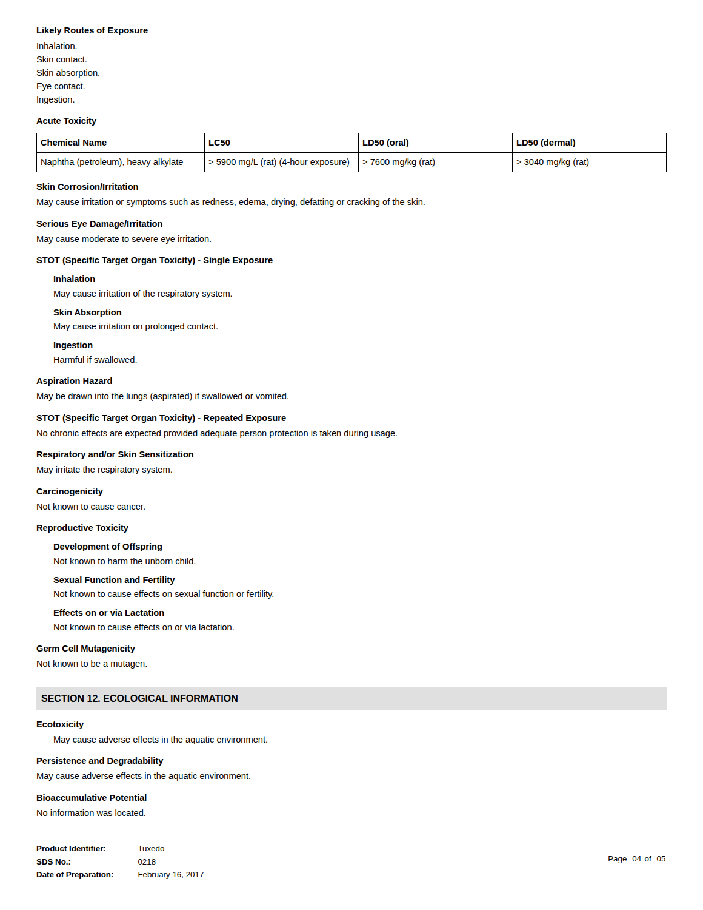Likely Routes of Exposure
Inhalation.
Skin contact.
Skin absorption.
Eye contact.
Ingestion.
Acute Toxicity
| Chemical Name | LC50 | LD50 (oral) | LD50 (dermal) |
| --- | --- | --- | --- |
| Naphtha (petroleum), heavy alkylate | > 5900 mg/L (rat) (4-hour exposure) | > 7600 mg/kg (rat) | > 3040 mg/kg (rat) |
Skin Corrosion/Irritation
May cause irritation or symptoms such as redness, edema, drying, defatting or cracking of the skin.
Serious Eye Damage/Irritation
May cause moderate to severe eye irritation.
STOT (Specific Target Organ Toxicity) - Single Exposure
Inhalation
May cause irritation of the respiratory system.
Skin Absorption
May cause irritation on prolonged contact.
Ingestion
Harmful if swallowed.
Aspiration Hazard
May be drawn into the lungs (aspirated) if swallowed or vomited.
STOT (Specific Target Organ Toxicity) - Repeated Exposure
No chronic effects are expected provided adequate person protection is taken during usage.
Respiratory and/or Skin Sensitization
May irritate the respiratory system.
Carcinogenicity
Not known to cause cancer.
Reproductive Toxicity
Development of Offspring
Not known to harm the unborn child.
Sexual Function and Fertility
Not known to cause effects on sexual function or fertility.
Effects on or via Lactation
Not known to cause effects on or via lactation.
Germ Cell Mutagenicity
Not known to be a mutagen.
SECTION 12. ECOLOGICAL INFORMATION
Ecotoxicity
May cause adverse effects in the aquatic environment.
Persistence and Degradability
May cause adverse effects in the aquatic environment.
Bioaccumulative Potential
No information was located.
| Product Identifier: | Tuxedo |
| SDS No.: | 0218 |
| Date of Preparation: | February 16, 2017 |
Page 04 of 05